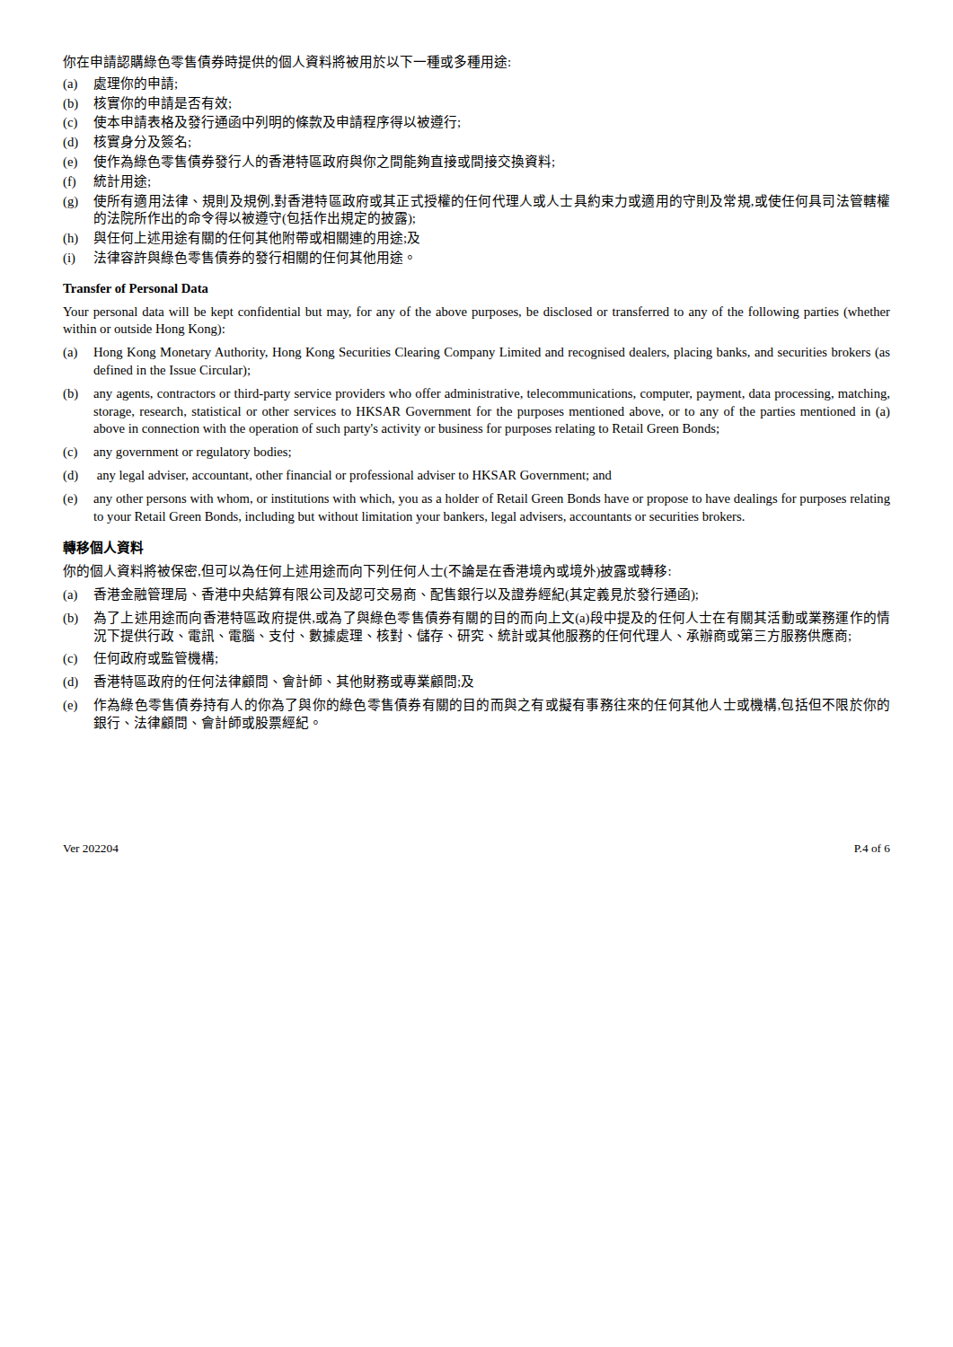你在申請認購綠色零售債券時提供的個人資料將被用於以下一種或多種用途:
(a) 處理你的申請;
(b) 核實你的申請是否有效;
(c) 使本申請表格及發行通函中列明的條款及申請程序得以被遵行;
(d) 核實身分及簽名;
(e) 使作為綠色零售債券發行人的香港特區政府與你之間能夠直接或間接交換資料;
(f) 統計用途;
(g) 使所有適用法律、規則及規例,對香港特區政府或其正式授權的任何代理人或人士具約束力或適用的守則及常規,或使任何具司法管轄權的法院所作出的命令得以被遵守(包括作出規定的披露);
(h) 與任何上述用途有關的任何其他附帶或相關連的用途;及
(i) 法律容許與綠色零售債券的發行相關的任何其他用途。
Transfer of Personal Data
Your personal data will be kept confidential but may, for any of the above purposes, be disclosed or transferred to any of the following parties (whether within or outside Hong Kong):
(a) Hong Kong Monetary Authority, Hong Kong Securities Clearing Company Limited and recognised dealers, placing banks, and securities brokers (as defined in the Issue Circular);
(b) any agents, contractors or third-party service providers who offer administrative, telecommunications, computer, payment, data processing, matching, storage, research, statistical or other services to HKSAR Government for the purposes mentioned above, or to any of the parties mentioned in (a) above in connection with the operation of such party's activity or business for purposes relating to Retail Green Bonds;
(c) any government or regulatory bodies;
(d) any legal adviser, accountant, other financial or professional adviser to HKSAR Government; and
(e) any other persons with whom, or institutions with which, you as a holder of Retail Green Bonds have or propose to have dealings for purposes relating to your Retail Green Bonds, including but without limitation your bankers, legal advisers, accountants or securities brokers.
轉移個人資料
你的個人資料將被保密,但可以為任何上述用途而向下列任何人士(不論是在香港境內或境外)披露或轉移:
(a) 香港金融管理局、香港中央結算有限公司及認可交易商、配售銀行以及證券經紀(其定義見於發行通函);
(b) 為了上述用途而向香港特區政府提供,或為了與綠色零售債券有關的目的而向上文(a)段中提及的任何人士在有關其活動或業務運作的情況下提供行政、電訊、電腦、支付、數據處理、核對、儲存、研究、統計或其他服務的任何代理人、承辦商或第三方服務供應商;
(c) 任何政府或監管機構;
(d) 香港特區政府的任何法律顧問、會計師、其他財務或專業顧問;及
(e) 作為綠色零售債券持有人的你為了與你的綠色零售債券有關的目的而與之有或擬有事務往來的任何其他人士或機構,包括但不限於你的銀行、法律顧問、會計師或股票經紀。
Ver 202204
P.4 of 6